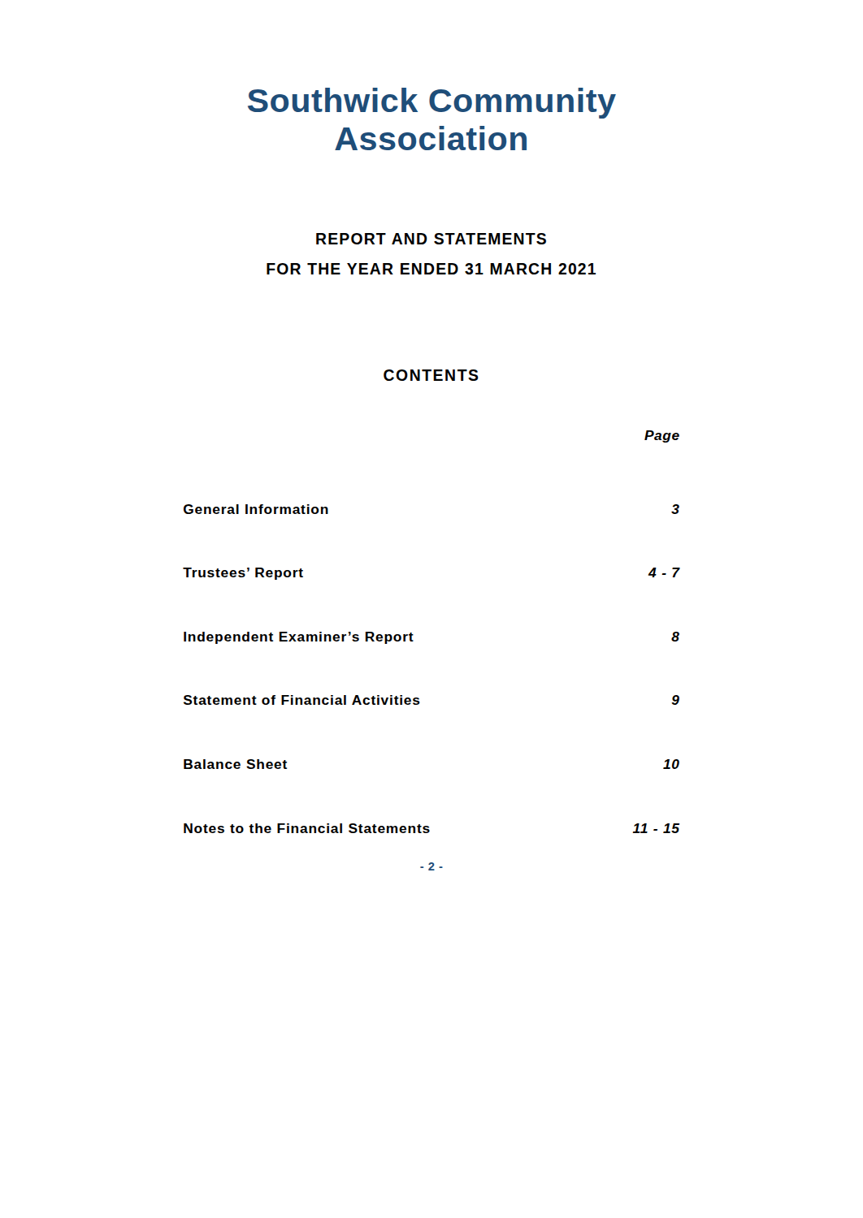Southwick Community Association
REPORT AND STATEMENTS
FOR THE YEAR ENDED 31 MARCH 2021
CONTENTS
| | Page |
| --- | --- |
| General Information | 3 |
| Trustees’ Report | 4 - 7 |
| Independent Examiner’s Report | 8 |
| Statement of Financial Activities | 9 |
| Balance Sheet | 10 |
| Notes to the Financial Statements | 11 - 15 |
- 2 -